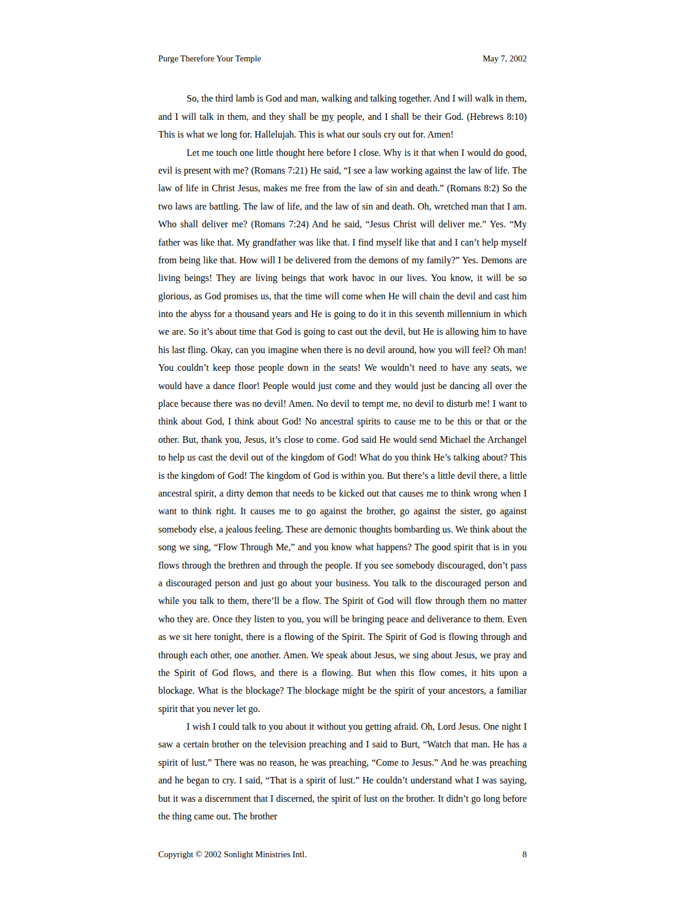Purge Therefore Your Temple
May 7, 2002
So, the third lamb is God and man, walking and talking together. And I will walk in them, and I will talk in them, and they shall be my people, and I shall be their God. (Hebrews 8:10) This is what we long for. Hallelujah. This is what our souls cry out for. Amen!
Let me touch one little thought here before I close. Why is it that when I would do good, evil is present with me? (Romans 7:21) He said, “I see a law working against the law of life. The law of life in Christ Jesus, makes me free from the law of sin and death.” (Romans 8:2) So the two laws are battling. The law of life, and the law of sin and death. Oh, wretched man that I am. Who shall deliver me? (Romans 7:24) And he said, “Jesus Christ will deliver me.” Yes. “My father was like that. My grandfather was like that. I find myself like that and I can’t help myself from being like that. How will I be delivered from the demons of my family?” Yes. Demons are living beings! They are living beings that work havoc in our lives. You know, it will be so glorious, as God promises us, that the time will come when He will chain the devil and cast him into the abyss for a thousand years and He is going to do it in this seventh millennium in which we are. So it’s about time that God is going to cast out the devil, but He is allowing him to have his last fling. Okay, can you imagine when there is no devil around, how you will feel? Oh man! You couldn’t keep those people down in the seats! We wouldn’t need to have any seats, we would have a dance floor! People would just come and they would just be dancing all over the place because there was no devil! Amen. No devil to tempt me, no devil to disturb me! I want to think about God, I think about God! No ancestral spirits to cause me to be this or that or the other. But, thank you, Jesus, it’s close to come. God said He would send Michael the Archangel to help us cast the devil out of the kingdom of God! What do you think He’s talking about? This is the kingdom of God! The kingdom of God is within you. But there’s a little devil there, a little ancestral spirit, a dirty demon that needs to be kicked out that causes me to think wrong when I want to think right. It causes me to go against the brother, go against the sister, go against somebody else, a jealous feeling. These are demonic thoughts bombarding us. We think about the song we sing, “Flow Through Me,” and you know what happens? The good spirit that is in you flows through the brethren and through the people. If you see somebody discouraged, don’t pass a discouraged person and just go about your business. You talk to the discouraged person and while you talk to them, there’ll be a flow. The Spirit of God will flow through them no matter who they are. Once they listen to you, you will be bringing peace and deliverance to them. Even as we sit here tonight, there is a flowing of the Spirit. The Spirit of God is flowing through and through each other, one another. Amen. We speak about Jesus, we sing about Jesus, we pray and the Spirit of God flows, and there is a flowing. But when this flow comes, it hits upon a blockage. What is the blockage? The blockage might be the spirit of your ancestors, a familiar spirit that you never let go.
I wish I could talk to you about it without you getting afraid. Oh, Lord Jesus. One night I saw a certain brother on the television preaching and I said to Burt, “Watch that man. He has a spirit of lust.” There was no reason, he was preaching, “Come to Jesus.” And he was preaching and he began to cry. I said, “That is a spirit of lust.” He couldn’t understand what I was saying, but it was a discernment that I discerned, the spirit of lust on the brother. It didn’t go long before the thing came out. The brother
Copyright © 2002 Sonlight Ministries Intl.
8